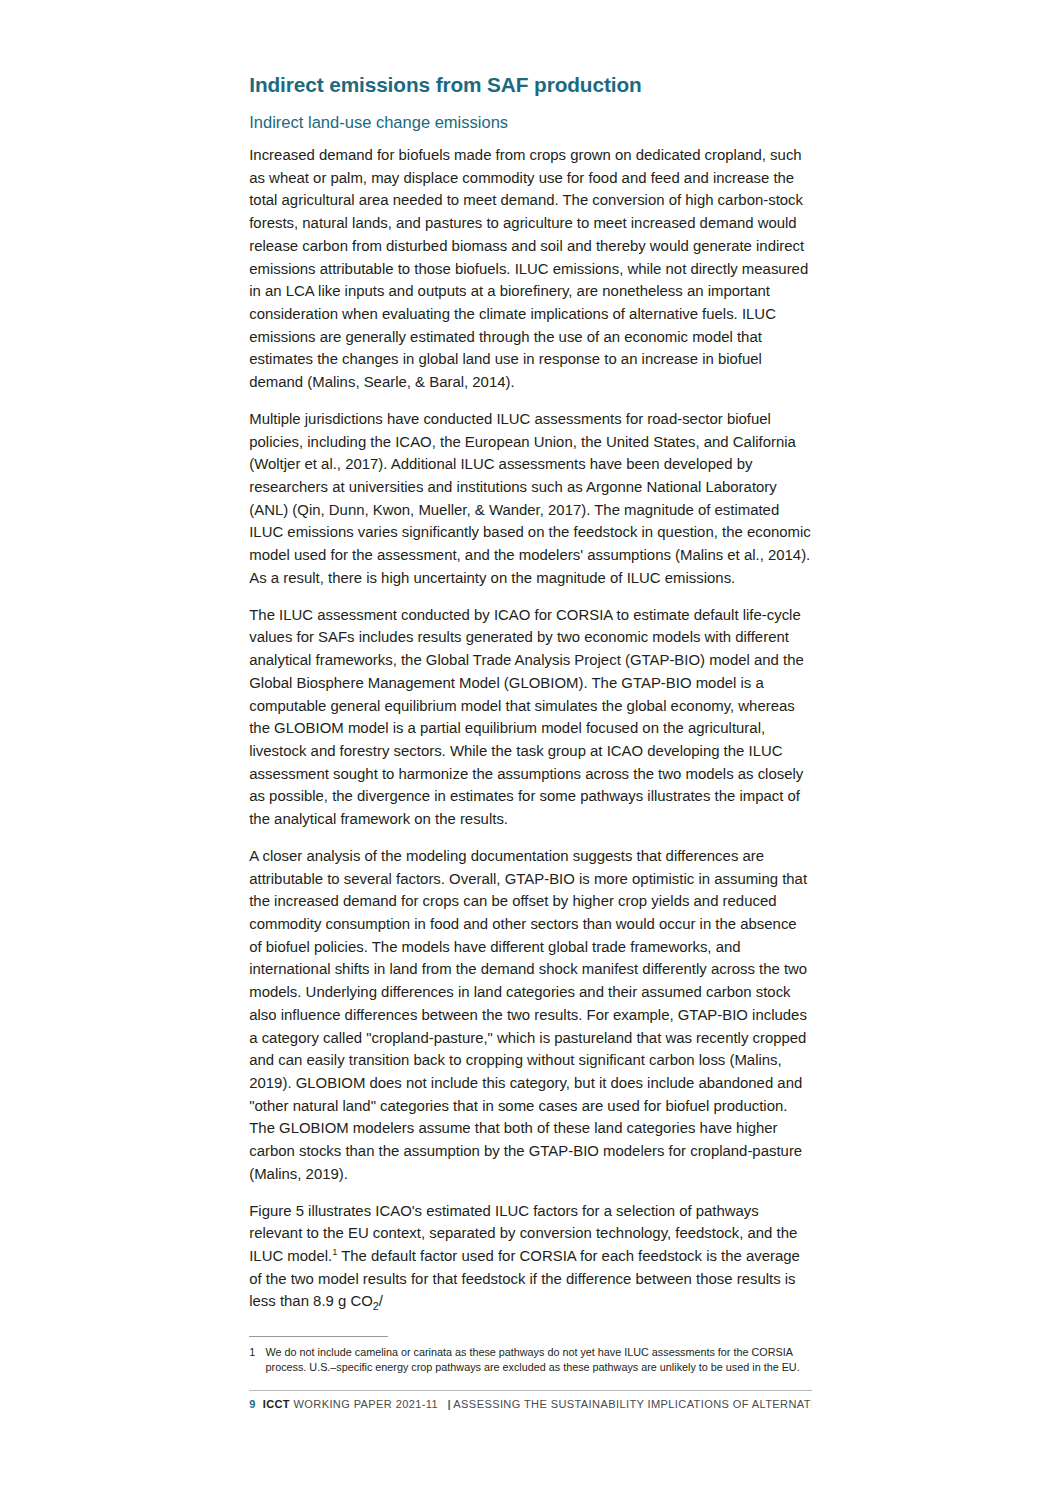Indirect emissions from SAF production
Indirect land-use change emissions
Increased demand for biofuels made from crops grown on dedicated cropland, such as wheat or palm, may displace commodity use for food and feed and increase the total agricultural area needed to meet demand. The conversion of high carbon-stock forests, natural lands, and pastures to agriculture to meet increased demand would release carbon from disturbed biomass and soil and thereby would generate indirect emissions attributable to those biofuels. ILUC emissions, while not directly measured in an LCA like inputs and outputs at a biorefinery, are nonetheless an important consideration when evaluating the climate implications of alternative fuels. ILUC emissions are generally estimated through the use of an economic model that estimates the changes in global land use in response to an increase in biofuel demand (Malins, Searle, & Baral, 2014).
Multiple jurisdictions have conducted ILUC assessments for road-sector biofuel policies, including the ICAO, the European Union, the United States, and California (Woltjer et al., 2017). Additional ILUC assessments have been developed by researchers at universities and institutions such as Argonne National Laboratory (ANL) (Qin, Dunn, Kwon, Mueller, & Wander, 2017). The magnitude of estimated ILUC emissions varies significantly based on the feedstock in question, the economic model used for the assessment, and the modelers' assumptions (Malins et al., 2014). As a result, there is high uncertainty on the magnitude of ILUC emissions.
The ILUC assessment conducted by ICAO for CORSIA to estimate default life-cycle values for SAFs includes results generated by two economic models with different analytical frameworks, the Global Trade Analysis Project (GTAP-BIO) model and the Global Biosphere Management Model (GLOBIOM). The GTAP-BIO model is a computable general equilibrium model that simulates the global economy, whereas the GLOBIOM model is a partial equilibrium model focused on the agricultural, livestock and forestry sectors. While the task group at ICAO developing the ILUC assessment sought to harmonize the assumptions across the two models as closely as possible, the divergence in estimates for some pathways illustrates the impact of the analytical framework on the results.
A closer analysis of the modeling documentation suggests that differences are attributable to several factors. Overall, GTAP-BIO is more optimistic in assuming that the increased demand for crops can be offset by higher crop yields and reduced commodity consumption in food and other sectors than would occur in the absence of biofuel policies. The models have different global trade frameworks, and international shifts in land from the demand shock manifest differently across the two models. Underlying differences in land categories and their assumed carbon stock also influence differences between the two results. For example, GTAP-BIO includes a category called "cropland-pasture," which is pastureland that was recently cropped and can easily transition back to cropping without significant carbon loss (Malins, 2019). GLOBIOM does not include this category, but it does include abandoned and "other natural land" categories that in some cases are used for biofuel production. The GLOBIOM modelers assume that both of these land categories have higher carbon stocks than the assumption by the GTAP-BIO modelers for cropland-pasture (Malins, 2019).
Figure 5 illustrates ICAO's estimated ILUC factors for a selection of pathways relevant to the EU context, separated by conversion technology, feedstock, and the ILUC model.1 The default factor used for CORSIA for each feedstock is the average of the two model results for that feedstock if the difference between those results is less than 8.9 g CO2/
1 We do not include camelina or carinata as these pathways do not yet have ILUC assessments for the CORSIA process. U.S.–specific energy crop pathways are excluded as these pathways are unlikely to be used in the EU.
9 ICCT WORKING PAPER 2021-11 |ASSESSING THE SUSTAINABILITY IMPLICATIONS OF ALTERNATIVE AVIATION FUELS